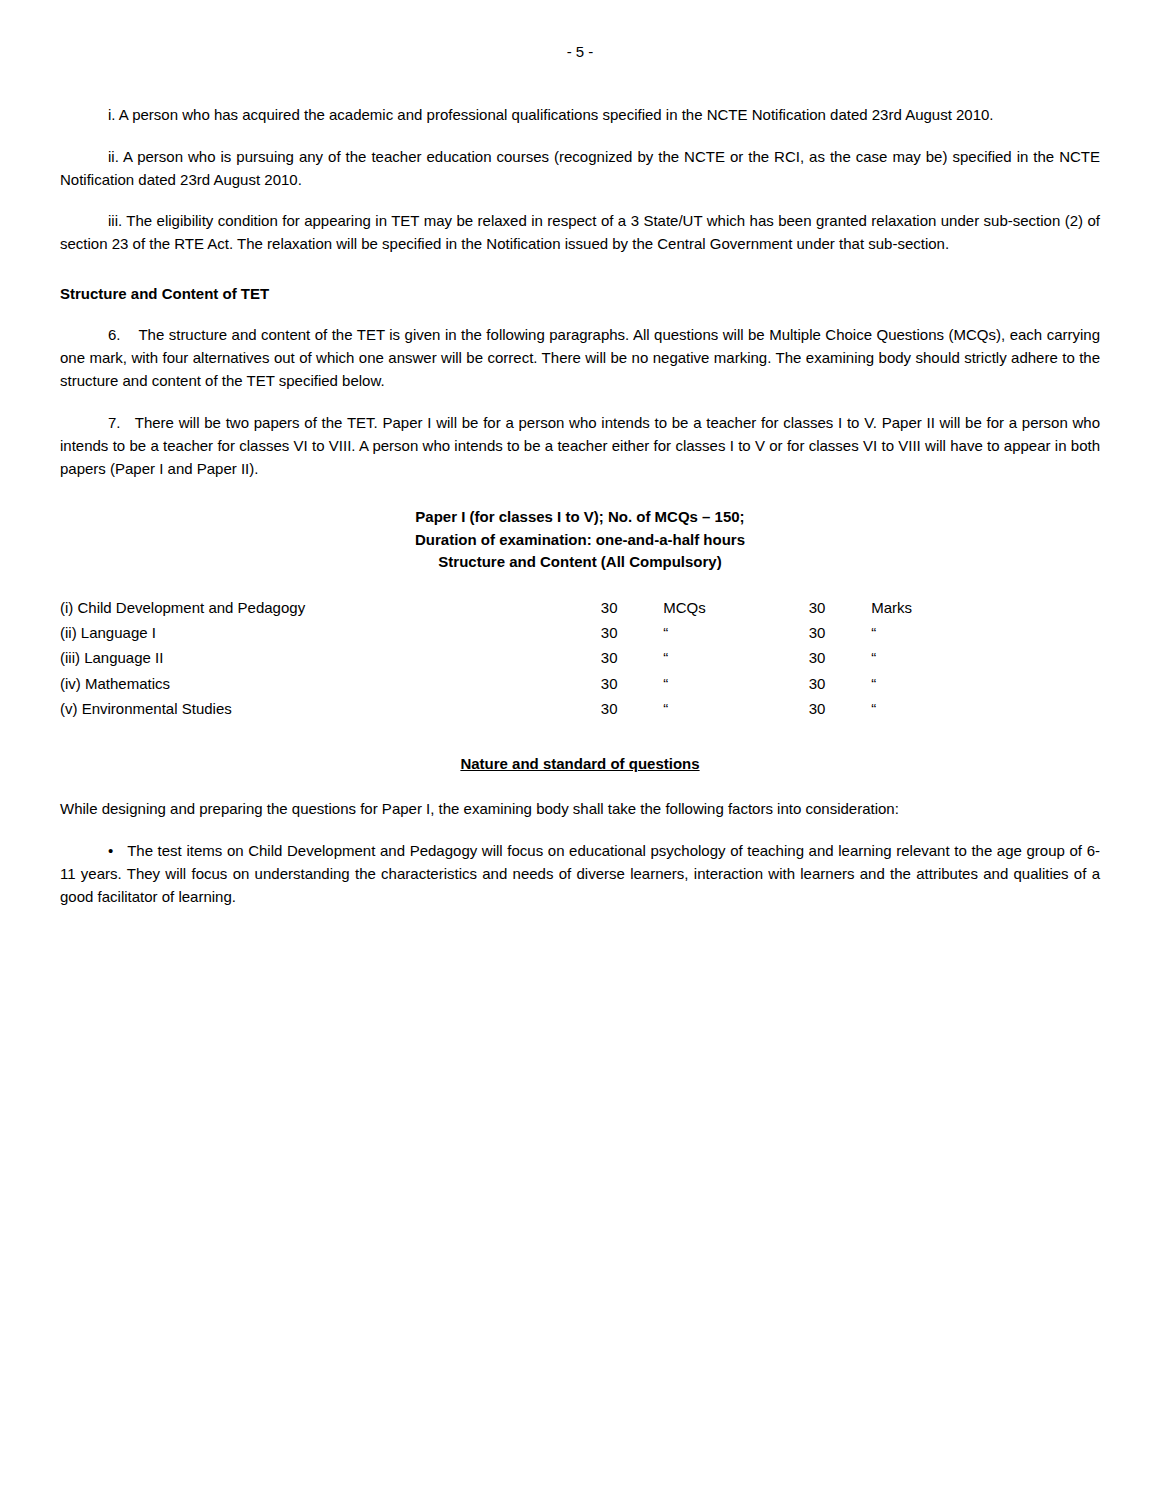- 5 -
i. A person who has acquired the academic and professional qualifications specified in the NCTE Notification dated 23rd August 2010.
ii. A person who is pursuing any of the teacher education courses (recognized by the NCTE or the RCI, as the case may be) specified in the NCTE Notification dated 23rd August 2010.
iii. The eligibility condition for appearing in TET may be relaxed in respect of a 3 State/UT which has been granted relaxation under sub-section (2) of section 23 of the RTE Act. The relaxation will be specified in the Notification issued by the Central Government under that sub-section.
Structure and Content of TET
6. The structure and content of the TET is given in the following paragraphs. All questions will be Multiple Choice Questions (MCQs), each carrying one mark, with four alternatives out of which one answer will be correct. There will be no negative marking. The examining body should strictly adhere to the structure and content of the TET specified below.
7. There will be two papers of the TET. Paper I will be for a person who intends to be a teacher for classes I to V. Paper II will be for a person who intends to be a teacher for classes VI to VIII. A person who intends to be a teacher either for classes I to V or for classes VI to VIII will have to appear in both papers (Paper I and Paper II).
Paper I (for classes I to V); No. of MCQs – 150;
Duration of examination: one-and-a-half hours
Structure and Content (All Compulsory)
| (i) Child Development and Pedagogy | 30 | MCQs | 30 | Marks |
| (ii) Language I | 30 | “ | 30 | “ |
| (iii) Language II | 30 | “ | 30 | “ |
| (iv) Mathematics | 30 | “ | 30 | “ |
| (v) Environmental Studies | 30 | “ | 30 | “ |
Nature and standard of questions
While designing and preparing the questions for Paper I, the examining body shall take the following factors into consideration:
• The test items on Child Development and Pedagogy will focus on educational psychology of teaching and learning relevant to the age group of 6-11 years. They will focus on understanding the characteristics and needs of diverse learners, interaction with learners and the attributes and qualities of a good facilitator of learning.